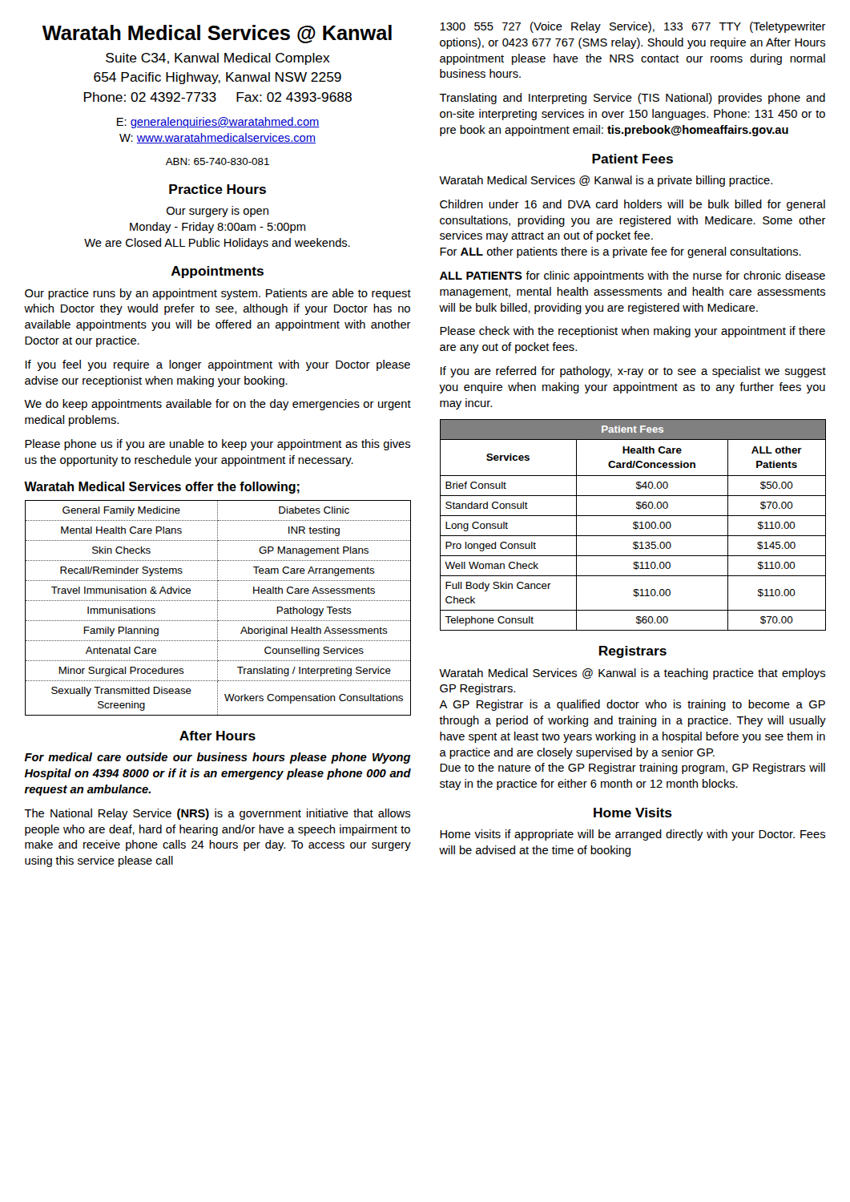Waratah Medical Services @ Kanwal
Suite C34, Kanwal Medical Complex
654 Pacific Highway, Kanwal NSW 2259
Phone: 02 4392-7733 Fax: 02 4393-9688
E: generalenquiries@waratahmed.com
W: www.waratahmedicalservices.com
ABN: 65-740-830-081
Practice Hours
Our surgery is open
Monday - Friday 8:00am - 5:00pm
We are Closed ALL Public Holidays and weekends.
Appointments
Our practice runs by an appointment system. Patients are able to request which Doctor they would prefer to see, although if your Doctor has no available appointments you will be offered an appointment with another Doctor at our practice.
If you feel you require a longer appointment with your Doctor please advise our receptionist when making your booking.
We do keep appointments available for on the day emergencies or urgent medical problems.
Please phone us if you are unable to keep your appointment as this gives us the opportunity to reschedule your appointment if necessary.
Waratah Medical Services offer the following;
| General Family Medicine | Diabetes Clinic |
| Mental Health Care Plans | INR testing |
| Skin Checks | GP Management Plans |
| Recall/Reminder Systems | Team Care Arrangements |
| Travel Immunisation & Advice | Health Care Assessments |
| Immunisations | Pathology Tests |
| Family Planning | Aboriginal Health Assessments |
| Antenatal Care | Counselling Services |
| Minor Surgical Procedures | Translating / Interpreting Service |
| Sexually Transmitted Disease Screening | Workers Compensation Consultations |
After Hours
For medical care outside our business hours please phone Wyong Hospital on 4394 8000 or if it is an emergency please phone 000 and request an ambulance.
The National Relay Service (NRS) is a government initiative that allows people who are deaf, hard of hearing and/or have a speech impairment to make and receive phone calls 24 hours per day. To access our surgery using this service please call
1300 555 727 (Voice Relay Service), 133 677 TTY (Teletypewriter options), or 0423 677 767 (SMS relay). Should you require an After Hours appointment please have the NRS contact our rooms during normal business hours.
Translating and Interpreting Service (TIS National) provides phone and on-site interpreting services in over 150 languages. Phone: 131 450 or to pre book an appointment email: tis.prebook@homeaffairs.gov.au
Patient Fees
Waratah Medical Services @ Kanwal is a private billing practice.
Children under 16 and DVA card holders will be bulk billed for general consultations, providing you are registered with Medicare. Some other services may attract an out of pocket fee.
For ALL other patients there is a private fee for general consultations.
ALL PATIENTS for clinic appointments with the nurse for chronic disease management, mental health assessments and health care assessments will be bulk billed, providing you are registered with Medicare.
Please check with the receptionist when making your appointment if there are any out of pocket fees.
If you are referred for pathology, x-ray or to see a specialist we suggest you enquire when making your appointment as to any further fees you may incur.
| Patient Fees |
| --- |
| Services | Health Care Card/Concession | ALL other Patients |
| Brief Consult | $40.00 | $50.00 |
| Standard Consult | $60.00 | $70.00 |
| Long Consult | $100.00 | $110.00 |
| Pro longed Consult | $135.00 | $145.00 |
| Well Woman Check | $110.00 | $110.00 |
| Full Body Skin Cancer Check | $110.00 | $110.00 |
| Telephone Consult | $60.00 | $70.00 |
Registrars
Waratah Medical Services @ Kanwal is a teaching practice that employs GP Registrars.
A GP Registrar is a qualified doctor who is training to become a GP through a period of working and training in a practice. They will usually have spent at least two years working in a hospital before you see them in a practice and are closely supervised by a senior GP.
Due to the nature of the GP Registrar training program, GP Registrars will stay in the practice for either 6 month or 12 month blocks.
Home Visits
Home visits if appropriate will be arranged directly with your Doctor. Fees will be advised at the time of booking